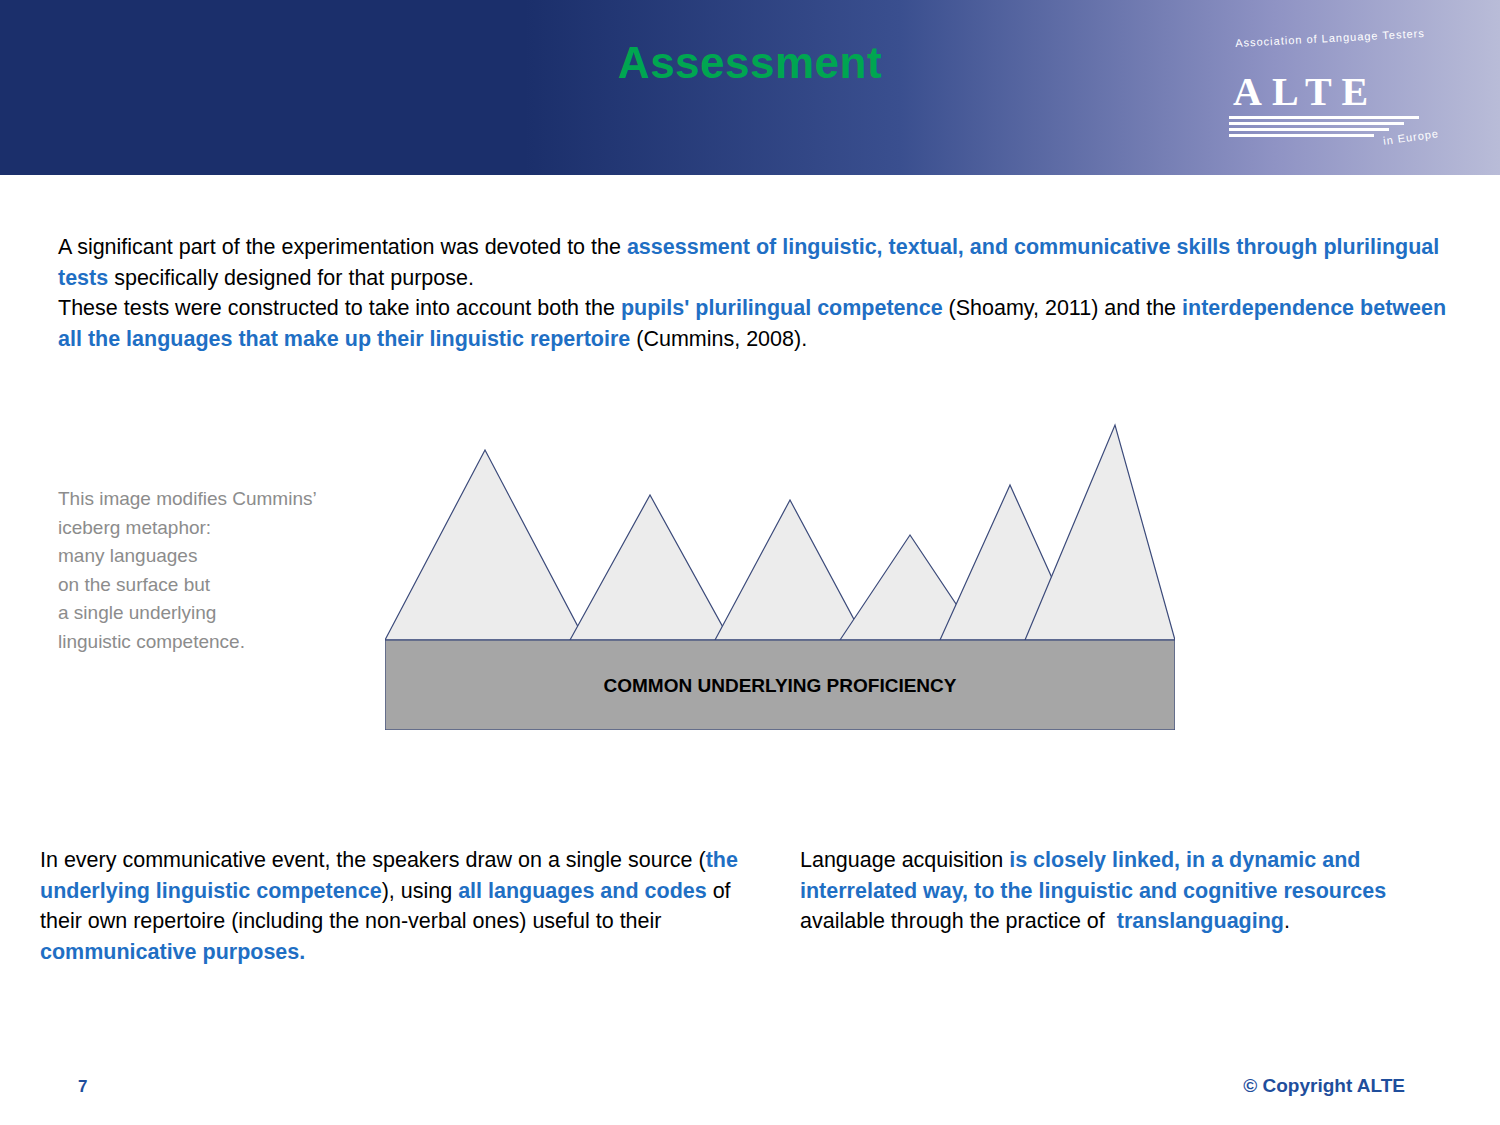Assessment
Association of Language Testers
ALTE
in Europe
A significant part of the experimentation was devoted to the assessment of linguistic, textual, and communicative skills through plurilingual tests specifically designed for that purpose.
These tests were constructed to take into account both the pupils' plurilingual competence (Shoamy, 2011) and the interdependence between all the languages that make up their linguistic repertoire (Cummins, 2008).
This image modifies Cummins’
iceberg metaphor:
many languages
on the surface but
a single underlying
linguistic competence.
COMMON UNDERLYING PROFICIENCY
In every communicative event, the speakers draw on a single source (the underlying linguistic competence), using all languages and codes of their own repertoire (including the non-verbal ones) useful to their communicative purposes.
Language acquisition is closely linked, in a dynamic and interrelated way, to the linguistic and cognitive resources available through the practice of translanguaging.
7
© Copyright ALTE